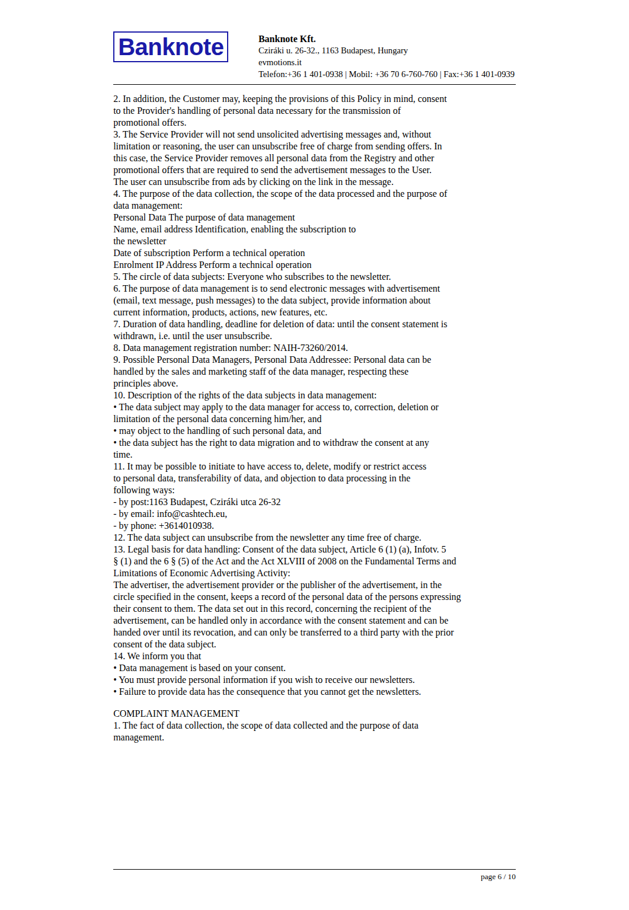Banknote
Banknote Kft.
Cziráki u. 26-32., 1163 Budapest, Hungary
evmotions.it
Telefon:+36 1 401-0938 | Mobil: +36 70 6-760-760 | Fax:+36 1 401-0939
2. In addition, the Customer may, keeping the provisions of this Policy in mind, consent
to the Provider's handling of personal data necessary for the transmission of
promotional offers.
3. The Service Provider will not send unsolicited advertising messages and, without
limitation or reasoning, the user can unsubscribe free of charge from sending offers. In
this case, the Service Provider removes all personal data from the Registry and other
promotional offers that are required to send the advertisement messages to the User.
The user can unsubscribe from ads by clicking on the link in the message.
4. The purpose of the data collection, the scope of the data processed and the purpose of
data management:
Personal Data The purpose of data management
Name, email address Identification, enabling the subscription to
the newsletter
Date of subscription Perform a technical operation
Enrolment IP Address Perform a technical operation
5. The circle of data subjects: Everyone who subscribes to the newsletter.
6. The purpose of data management is to send electronic messages with advertisement
(email, text message, push messages) to the data subject, provide information about
current information, products, actions, new features, etc.
7. Duration of data handling, deadline for deletion of data: until the consent statement is
withdrawn, i.e. until the user unsubscribe.
8. Data management registration number: NAIH-73260/2014.
9. Possible Personal Data Managers, Personal Data Addressee: Personal data can be
handled by the sales and marketing staff of the data manager, respecting these
principles above.
10. Description of the rights of the data subjects in data management:
• The data subject may apply to the data manager for access to, correction, deletion or
limitation of the personal data concerning him/her, and
• may object to the handling of such personal data, and
• the data subject has the right to data migration and to withdraw the consent at any
time.
11. It may be possible to initiate to have access to, delete, modify or restrict access
to personal data, transferability of data, and objection to data processing in the
following ways:
- by post:1163 Budapest, Cziráki utca 26-32
- by email: info@cashtech.eu,
- by phone: +3614010938.
12. The data subject can unsubscribe from the newsletter any time free of charge.
13. Legal basis for data handling: Consent of the data subject, Article 6 (1) (a), Infotv. 5
§ (1) and the 6 § (5) of the Act and the Act XLVIII of 2008 on the Fundamental Terms and
Limitations of Economic Advertising Activity:
The advertiser, the advertisement provider or the publisher of the advertisement, in the
circle specified in the consent, keeps a record of the personal data of the persons expressing
their consent to them. The data set out in this record, concerning the recipient of the
advertisement, can be handled only in accordance with the consent statement and can be
handed over until its revocation, and can only be transferred to a third party with the prior
consent of the data subject.
14. We inform you that
• Data management is based on your consent.
• You must provide personal information if you wish to receive our newsletters.
• Failure to provide data has the consequence that you cannot get the newsletters.
COMPLAINT MANAGEMENT
1. The fact of data collection, the scope of data collected and the purpose of data
management.
page 6 / 10